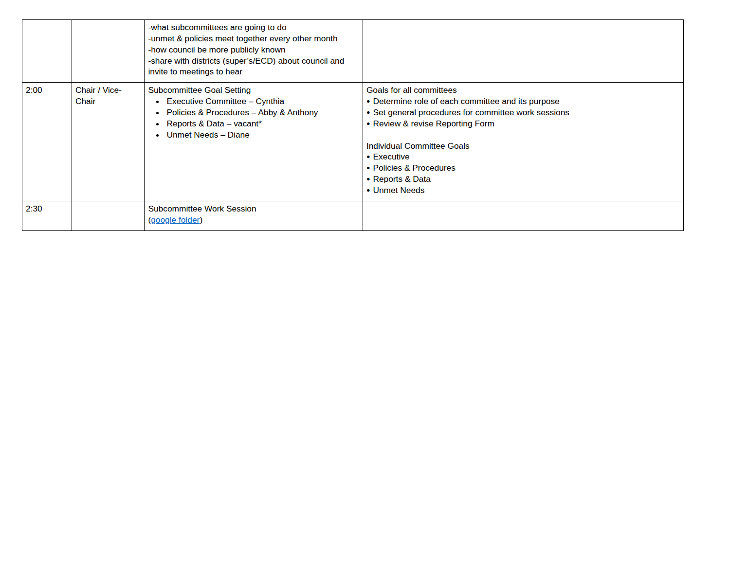| | | -what subcommittees are going to do -unmet & policies meet together every other month -how council be more publicly known -share with districts (super’s/ECD) about council and invite to meetings to hear | |
| 2:00 | Chair / Vice-Chair | Subcommittee Goal Setting Executive Committee – Cynthia Policies & Procedures – Abby & Anthony Reports & Data – vacant* Unmet Needs – Diane | Goals for all committees Determine role of each committee and its purpose Set general procedures for committee work sessions Review & revise Reporting Form Individual Committee Goals Executive Policies & Procedures Reports & Data Unmet Needs |
| 2:30 | | Subcommittee Work Session ( google folder ) | |